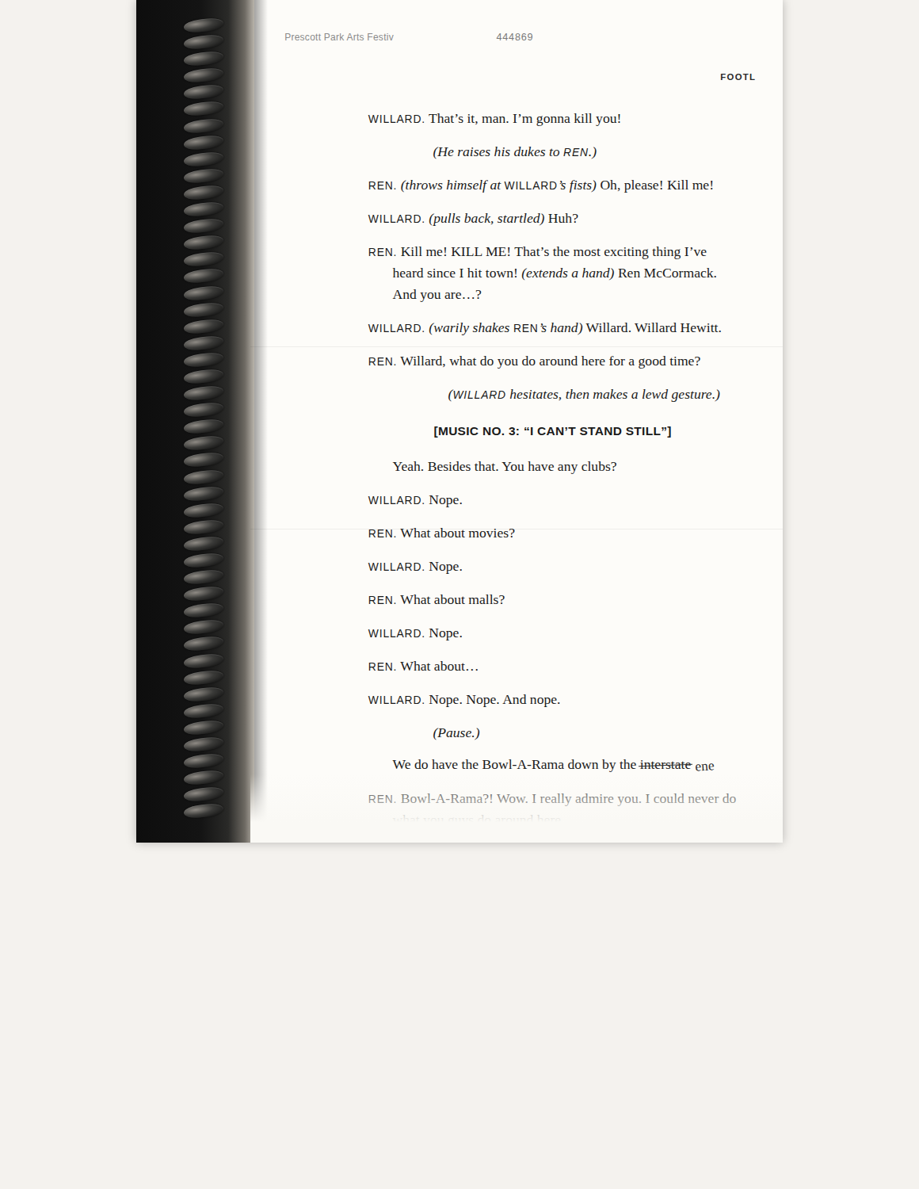Prescott Park Arts Festiv 444869
FOOTL
WILLARD. That’s it, man. I’m gonna kill you!
(He raises his dukes to REN.)
REN. (throws himself at WILLARD’s fists) Oh, please! Kill me!
WILLARD. (pulls back, startled) Huh?
REN. Kill me! KILL ME! That’s the most exciting thing I’ve heard since I hit town! (extends a hand) Ren McCormack. And you are…?
WILLARD. (warily shakes REN’s hand) Willard. Willard Hewitt.
REN. Willard, what do you do around here for a good time?
(WILLARD hesitates, then makes a lewd gesture.)
[MUSIC NO. 3: “I CAN’T STAND STILL”]
Yeah. Besides that. You have any clubs?
WILLARD. Nope.
REN. What about movies?
WILLARD. Nope.
REN. What about malls?
WILLARD. Nope.
REN. What about…
WILLARD. Nope. Nope. And nope.
(Pause.)
We do have the Bowl-A-Rama down by the interstate ene
REN. Bowl-A-Rama?! Wow. I really admire you. I could never do what you guys do around here.